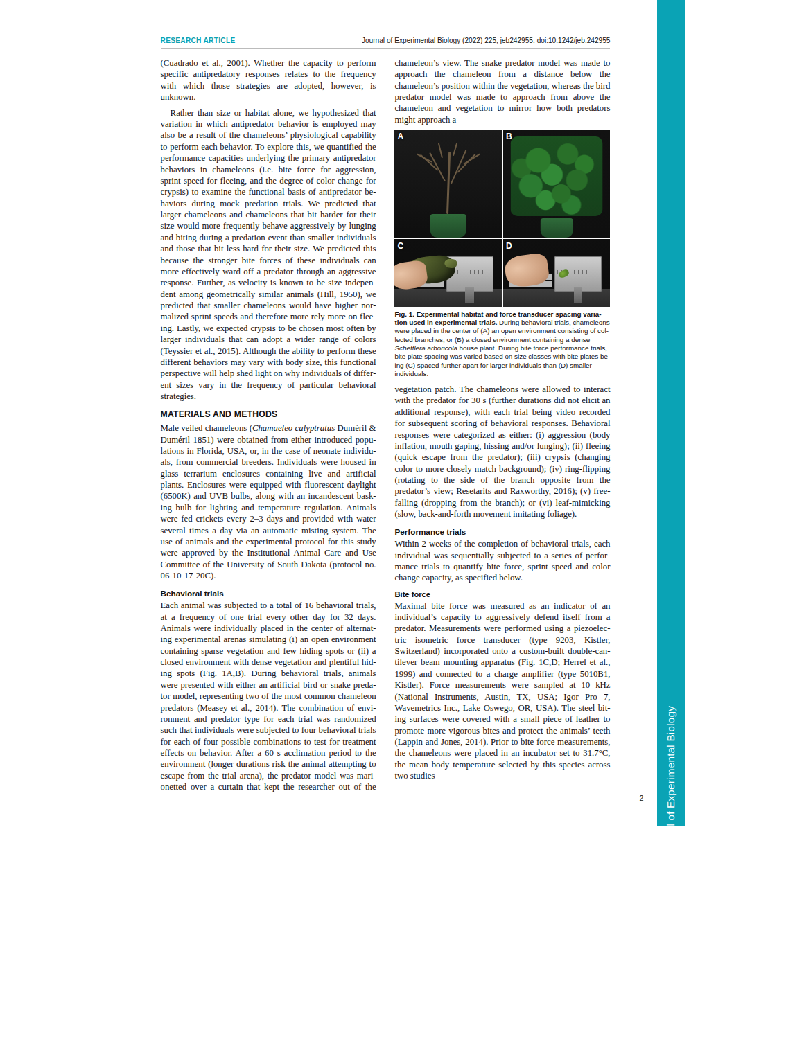Journal of Experimental Biology
RESEARCH ARTICLE
Journal of Experimental Biology (2022) 225, jeb242955. doi:10.1242/jeb.242955
(Cuadrado et al., 2001). Whether the capacity to perform specific antipredatory responses relates to the frequency with which those strategies are adopted, however, is unknown.
Rather than size or habitat alone, we hypothesized that variation in which antipredator behavior is employed may also be a result of the chameleons’ physiological capability to perform each behavior. To explore this, we quantified the performance capacities underlying the primary antipredator behaviors in chameleons (i.e. bite force for aggression, sprint speed for fleeing, and the degree of color change for crypsis) to examine the functional basis of antipredator behaviors during mock predation trials. We predicted that larger chameleons and chameleons that bit harder for their size would more frequently behave aggressively by lunging and biting during a predation event than smaller individuals and those that bit less hard for their size. We predicted this because the stronger bite forces of these individuals can more effectively ward off a predator through an aggressive response. Further, as velocity is known to be size independent among geometrically similar animals (Hill, 1950), we predicted that smaller chameleons would have higher normalized sprint speeds and therefore more rely more on fleeing. Lastly, we expected crypsis to be chosen most often by larger individuals that can adopt a wider range of colors (Teyssier et al., 2015). Although the ability to perform these different behaviors may vary with body size, this functional perspective will help shed light on why individuals of different sizes vary in the frequency of particular behavioral strategies.
MATERIALS AND METHODS
Male veiled chameleons (Chamaeleo calyptratus Duméril & Duméril 1851) were obtained from either introduced populations in Florida, USA, or, in the case of neonate individuals, from commercial breeders. Individuals were housed in glass terrarium enclosures containing live and artificial plants. Enclosures were equipped with fluorescent daylight (6500K) and UVB bulbs, along with an incandescent basking bulb for lighting and temperature regulation. Animals were fed crickets every 2–3 days and provided with water several times a day via an automatic misting system. The use of animals and the experimental protocol for this study were approved by the Institutional Animal Care and Use Committee of the University of South Dakota (protocol no. 06-10-17-20C).
Behavioral trials
Each animal was subjected to a total of 16 behavioral trials, at a frequency of one trial every other day for 32 days. Animals were individually placed in the center of alternating experimental arenas simulating (i) an open environment containing sparse vegetation and few hiding spots or (ii) a closed environment with dense vegetation and plentiful hiding spots (Fig. 1A,B). During behavioral trials, animals were presented with either an artificial bird or snake predator model, representing two of the most common chameleon predators (Measey et al., 2014). The combination of environment and predator type for each trial was randomized such that individuals were subjected to four behavioral trials for each of four possible combinations to test for treatment effects on behavior. After a 60 s acclimation period to the environment (longer durations risk the animal attempting to escape from the trial arena), the predator model was marionetted over a curtain that kept the researcher out of the chameleon’s view. The snake predator model was made to approach the chameleon from a distance below the chameleon’s position within the vegetation, whereas the bird predator model was made to approach from above the chameleon and vegetation to mirror how both predators might approach a
A
B
C
D
Fig. 1. Experimental habitat and force transducer spacing variation used in experimental trials. During behavioral trials, chameleons were placed in the center of (A) an open environment consisting of collected branches, or (B) a closed environment containing a dense Schefflera arboricola house plant. During bite force performance trials, bite plate spacing was varied based on size classes with bite plates being (C) spaced further apart for larger individuals than (D) smaller individuals.
vegetation patch. The chameleons were allowed to interact with the predator for 30 s (further durations did not elicit an additional response), with each trial being video recorded for subsequent scoring of behavioral responses. Behavioral responses were categorized as either: (i) aggression (body inflation, mouth gaping, hissing and/or lunging); (ii) fleeing (quick escape from the predator); (iii) crypsis (changing color to more closely match background); (iv) ring-flipping (rotating to the side of the branch opposite from the predator’s view; Resetarits and Raxworthy, 2016); (v) free-falling (dropping from the branch); or (vi) leaf-mimicking (slow, back-and-forth movement imitating foliage).
Performance trials
Within 2 weeks of the completion of behavioral trials, each individual was sequentially subjected to a series of performance trials to quantify bite force, sprint speed and color change capacity, as specified below.
Bite force
Maximal bite force was measured as an indicator of an individual’s capacity to aggressively defend itself from a predator. Measurements were performed using a piezoelectric isometric force transducer (type 9203, Kistler, Switzerland) incorporated onto a custom-built double-cantilever beam mounting apparatus (Fig. 1C,D; Herrel et al., 1999) and connected to a charge amplifier (type 5010B1, Kistler). Force measurements were sampled at 10 kHz (National Instruments, Austin, TX, USA; Igor Pro 7, Wavemetrics Inc., Lake Oswego, OR, USA). The steel biting surfaces were covered with a small piece of leather to promote more vigorous bites and protect the animals’ teeth (Lappin and Jones, 2014). Prior to bite force measurements, the chameleons were placed in an incubator set to 31.7°C, the mean body temperature selected by this species across two studies
2